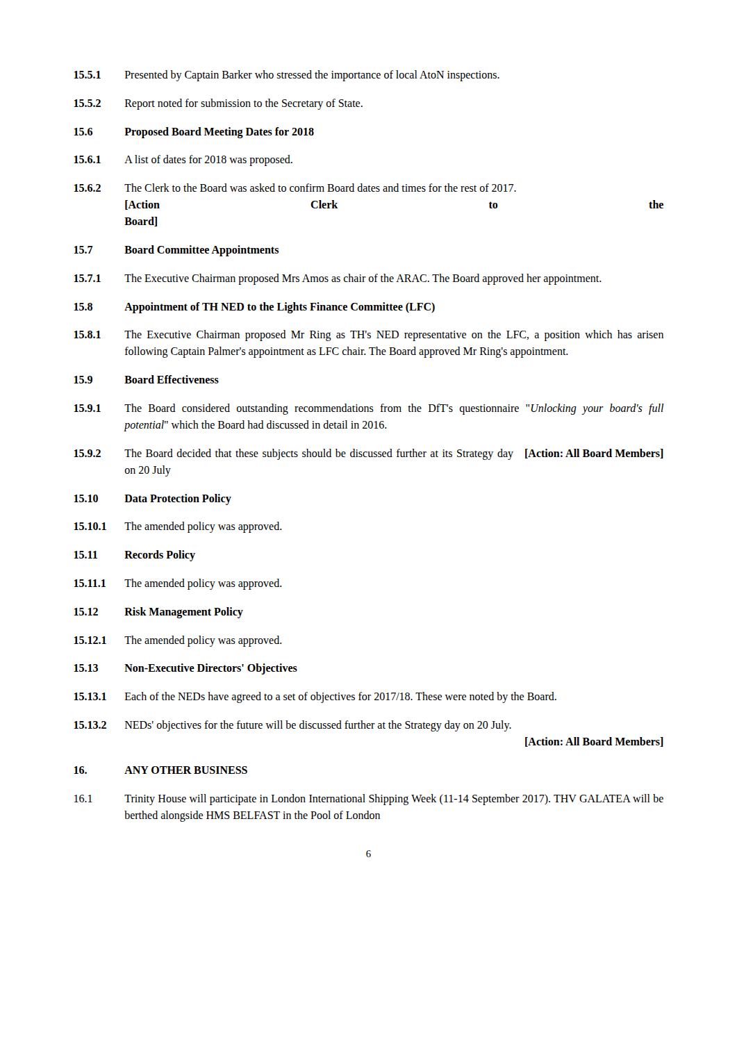15.5.1
Presented by Captain Barker who stressed the importance of local AtoN inspections.
15.5.2
Report noted for submission to the Secretary of State.
15.6
Proposed Board Meeting Dates for 2018
15.6.1
A list of dates for 2018 was proposed.
15.6.2
The Clerk to the Board was asked to confirm Board dates and times for the rest of 2017.
[Action Clerk to the
Board]
15.7
Board Committee Appointments
15.7.1
The Executive Chairman proposed Mrs Amos as chair of the ARAC. The Board approved her appointment.
15.8
Appointment of TH NED to the Lights Finance Committee (LFC)
15.8.1
The Executive Chairman proposed Mr Ring as TH's NED representative on the LFC, a position which has arisen following Captain Palmer's appointment as LFC chair. The Board approved Mr Ring's appointment.
15.9
Board Effectiveness
15.9.1
The Board considered outstanding recommendations from the DfT's questionnaire "Unlocking your board's full potential" which the Board had discussed in detail in 2016.
15.9.2
The Board decided that these subjects should be discussed further at its Strategy day on 20 July [Action: All Board Members]
15.10
Data Protection Policy
15.10.1
The amended policy was approved.
15.11
Records Policy
15.11.1
The amended policy was approved.
15.12
Risk Management Policy
15.12.1
The amended policy was approved.
15.13
Non-Executive Directors' Objectives
15.13.1
Each of the NEDs have agreed to a set of objectives for 2017/18. These were noted by the Board.
15.13.2
NEDs' objectives for the future will be discussed further at the Strategy day on 20 July. [Action: All Board Members]
16.
ANY OTHER BUSINESS
16.1
Trinity House will participate in London International Shipping Week (11-14 September 2017). THV GALATEA will be berthed alongside HMS BELFAST in the Pool of London
6